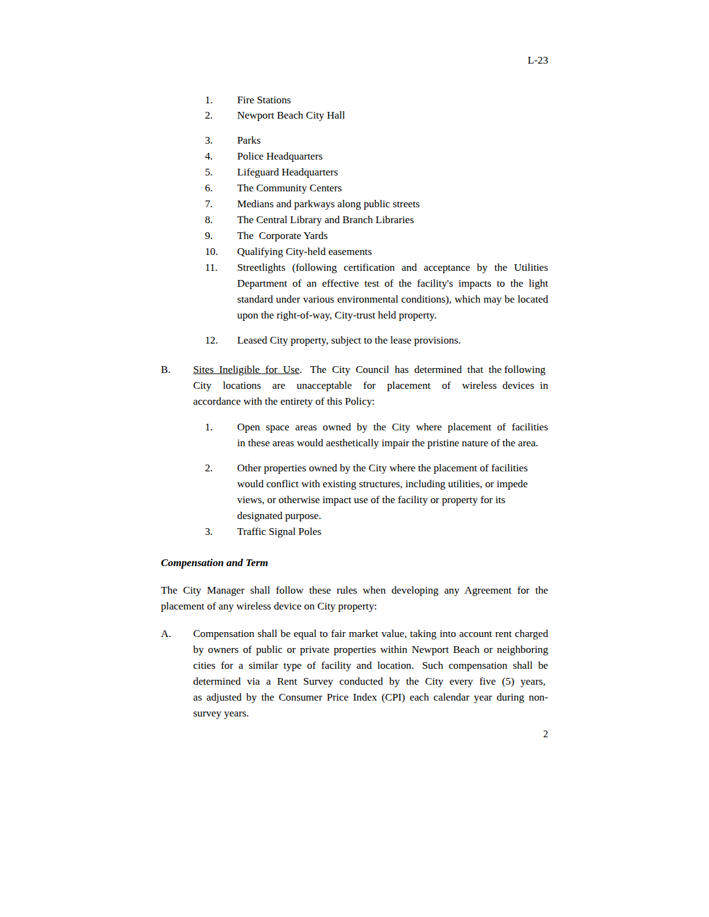L-23
1.
Fire Stations
2.
Newport Beach City Hall
3.
Parks
4.
Police Headquarters
5.
Lifeguard Headquarters
6.
The Community Centers
7.
Medians and parkways along public streets
8.
The Central Library and Branch Libraries
9.
The Corporate Yards
10.
Qualifying City-held easements
11.
Streetlights (following certification and acceptance by the Utilities Department of an effective test of the facility's impacts to the light standard under various environmental conditions), which may be located upon the right-of-way, City-trust held property.
12.
Leased City property, subject to the lease provisions.
B.
Sites Ineligible for Use. The City Council has determined that the following City locations are unacceptable for placement of wireless devices in accordance with the entirety of this Policy:
1.
Open space areas owned by the City where placement of facilities in these areas would aesthetically impair the pristine nature of the area.
2.
Other properties owned by the City where the placement of facilities
would conflict with existing structures, including utilities, or impede
views, or otherwise impact use of the facility or property for its
designated purpose.
3.
Traffic Signal Poles
Compensation and Term
The City Manager shall follow these rules when developing any Agreement for the placement of any wireless device on City property:
A.
Compensation shall be equal to fair market value, taking into account rent charged by owners of public or private properties within Newport Beach or neighboring cities for a similar type of facility and location. Such compensation shall be determined via a Rent Survey conducted by the City every five (5) years, as adjusted by the Consumer Price Index (CPI) each calendar year during non-survey years.
2